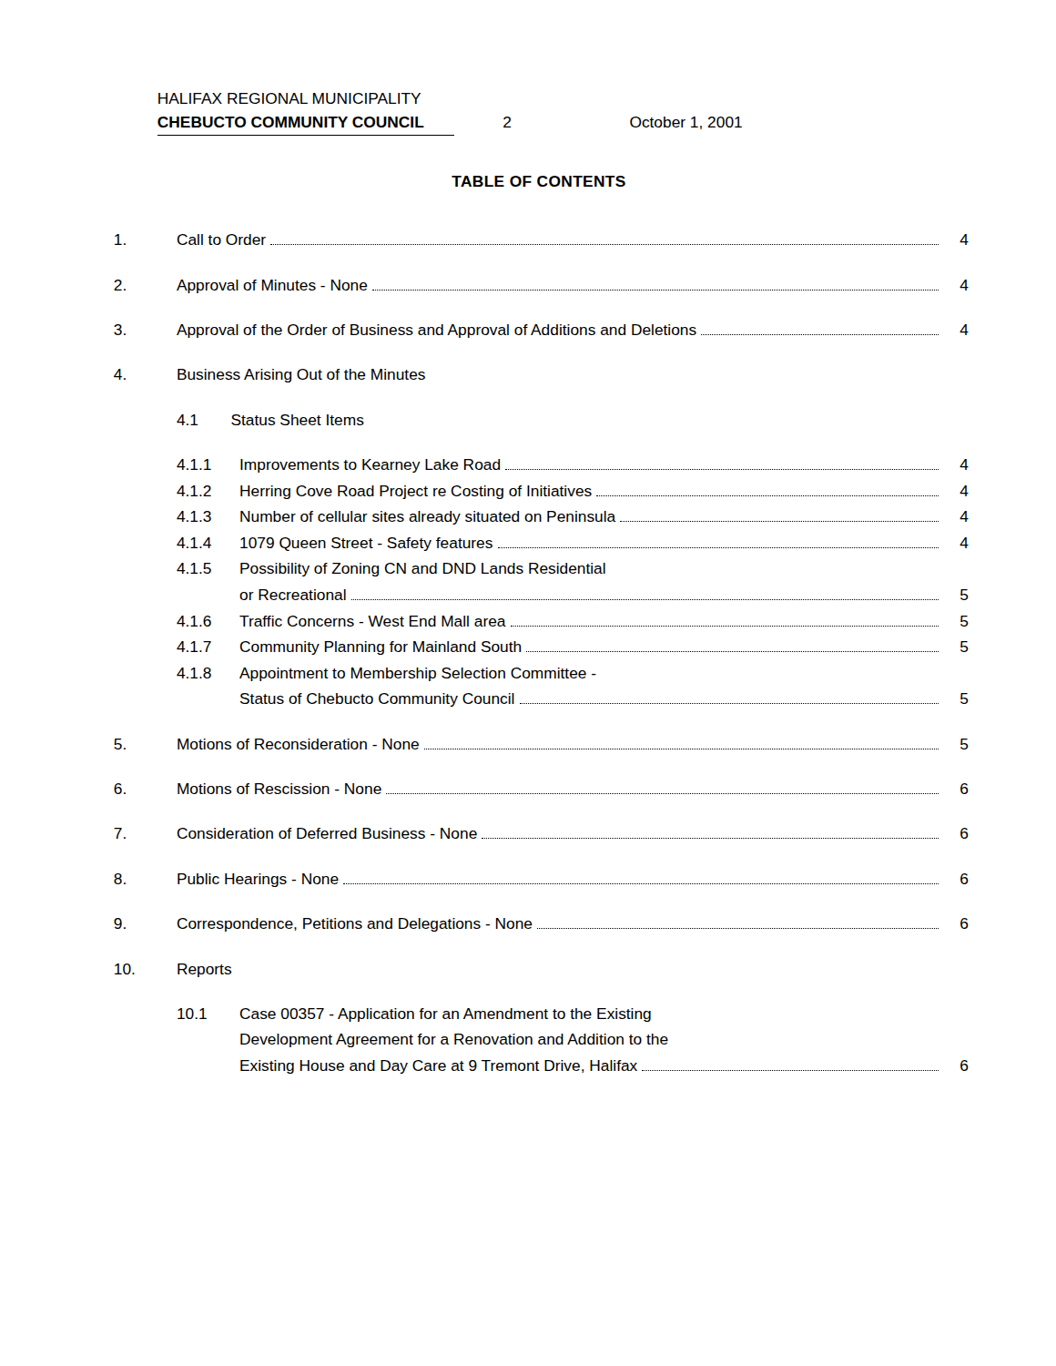HALIFAX REGIONAL MUNICIPALITY
CHEBUCTO COMMUNITY COUNCIL 2 October 1, 2001
TABLE OF CONTENTS
1.
Call to Order 4
2.
Approval of Minutes - None 4
3.
Approval of the Order of Business and Approval of Additions and Deletions 4
4.
Business Arising Out of the Minutes
4.1
Status Sheet Items
4.1.1
Improvements to Kearney Lake Road 4
4.1.2
Herring Cove Road Project re Costing of Initiatives 4
4.1.3
Number of cellular sites already situated on Peninsula 4
4.1.4
1079 Queen Street - Safety features 4
4.1.5
Possibility of Zoning CN and DND Lands Residential
or Recreational 5
4.1.6
Traffic Concerns - West End Mall area 5
4.1.7
Community Planning for Mainland South 5
4.1.8
Appointment to Membership Selection Committee -
Status of Chebucto Community Council 5
5.
Motions of Reconsideration - None 5
6.
Motions of Rescission - None 6
7.
Consideration of Deferred Business - None 6
8.
Public Hearings - None 6
9.
Correspondence, Petitions and Delegations - None 6
10.
Reports
10.1
Case 00357 - Application for an Amendment to the Existing
Development Agreement for a Renovation and Addition to the
Existing House and Day Care at 9 Tremont Drive, Halifax 6